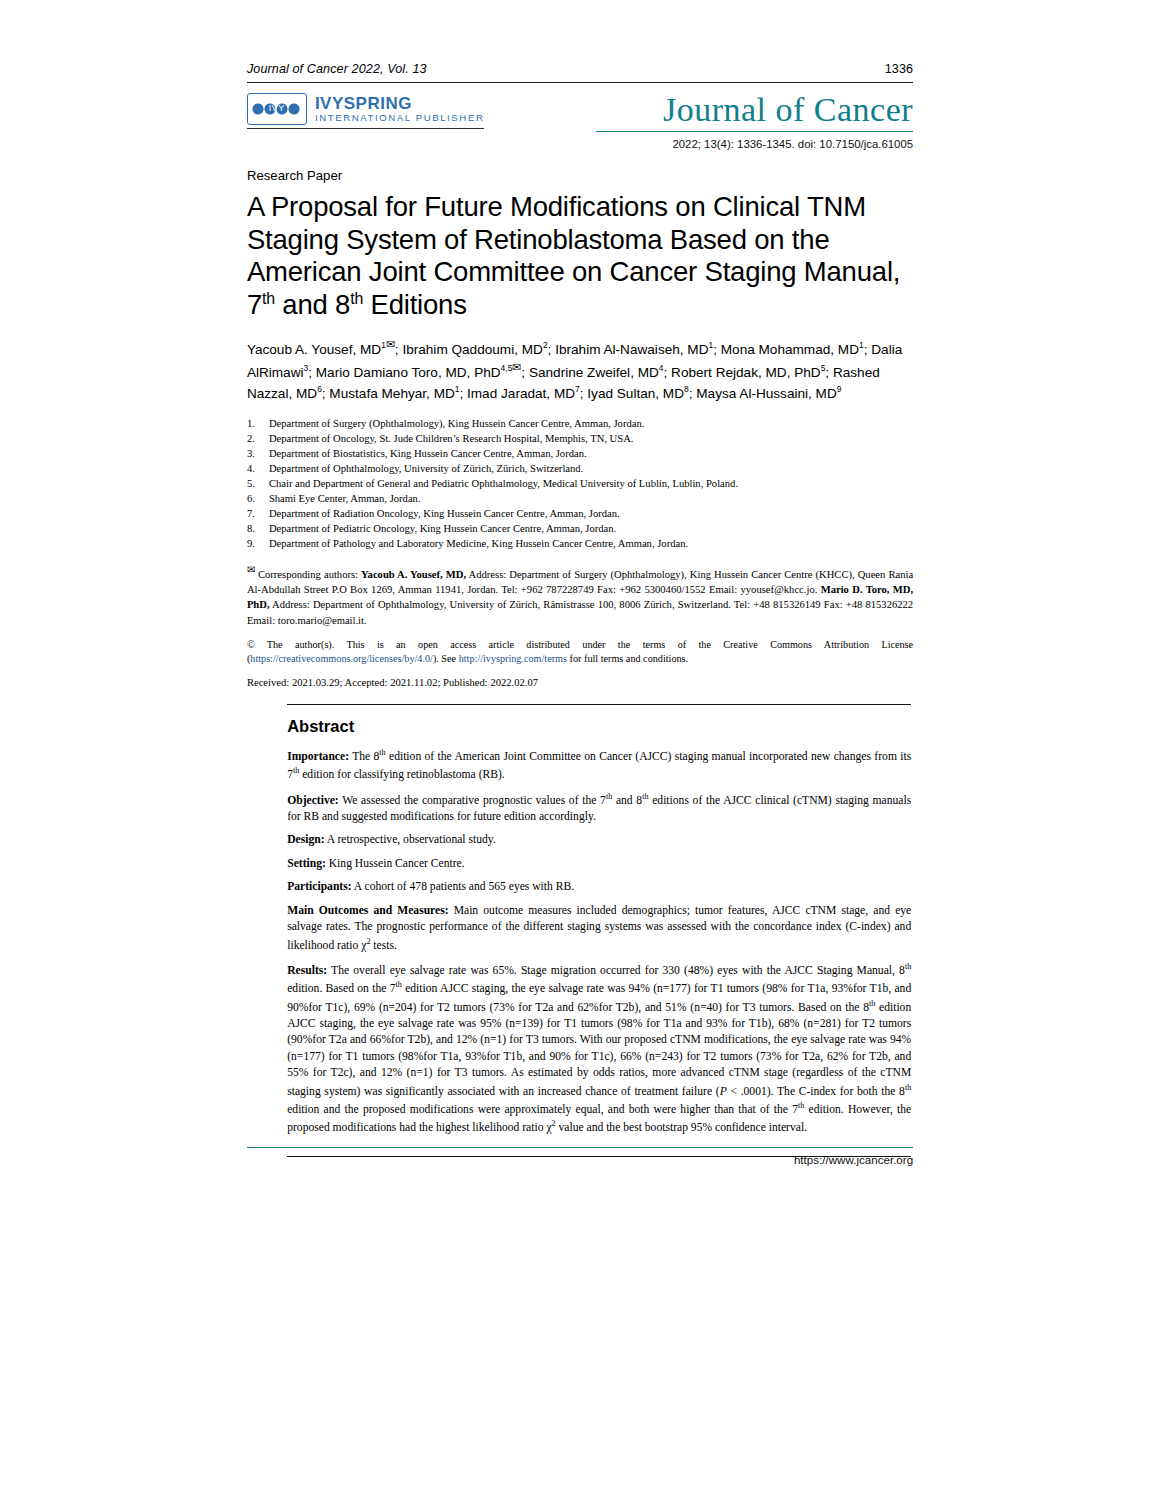Journal of Cancer 2022, Vol. 13
1336
IVYSPRING
International Publisher
Journal of Cancer
2022; 13(4): 1336-1345. doi: 10.7150/jca.61005
Research Paper
A Proposal for Future Modifications on Clinical TNM Staging System of Retinoblastoma Based on the American Joint Committee on Cancer Staging Manual, 7th and 8th Editions
Yacoub A. Yousef, MD1✉; Ibrahim Qaddoumi, MD2; Ibrahim Al-Nawaiseh, MD1; Mona Mohammad, MD1; Dalia AlRimawi3; Mario Damiano Toro, MD, PhD4,5✉; Sandrine Zweifel, MD4; Robert Rejdak, MD, PhD5; Rashed Nazzal, MD6; Mustafa Mehyar, MD1; Imad Jaradat, MD7; Iyad Sultan, MD8; Maysa Al-Hussaini, MD9
Department of Surgery (Ophthalmology), King Hussein Cancer Centre, Amman, Jordan.
Department of Oncology, St. Jude Children’s Research Hospital, Memphis, TN, USA.
Department of Biostatistics, King Hussein Cancer Centre, Amman, Jordan.
Department of Ophthalmology, University of Zürich, Zürich, Switzerland.
Chair and Department of General and Pediatric Ophthalmology, Medical University of Lublin, Lublin, Poland.
Shami Eye Center, Amman, Jordan.
Department of Radiation Oncology, King Hussein Cancer Centre, Amman, Jordan.
Department of Pediatric Oncology, King Hussein Cancer Centre, Amman, Jordan.
Department of Pathology and Laboratory Medicine, King Hussein Cancer Centre, Amman, Jordan.
✉ Corresponding authors: Yacoub A. Yousef, MD, Address: Department of Surgery (Ophthalmology), King Hussein Cancer Centre (KHCC), Queen Rania Al-Abdullah Street P.O Box 1269, Amman 11941, Jordan. Tel: +962 787228749 Fax: +962 5300460/1552 Email: yyousef@khcc.jo. Mario D. Toro, MD, PhD, Address: Department of Ophthalmology, University of Zürich, Rämistrasse 100, 8006 Zürich, Switzerland. Tel: +48 815326149 Fax: +48 815326222 Email: toro.mario@email.it.
© The author(s). This is an open access article distributed under the terms of the Creative Commons Attribution License (https://creativecommons.org/licenses/by/4.0/). See http://ivyspring.com/terms for full terms and conditions.
Received: 2021.03.29; Accepted: 2021.11.02; Published: 2022.02.07
Abstract
Importance: The 8th edition of the American Joint Committee on Cancer (AJCC) staging manual incorporated new changes from its 7th edition for classifying retinoblastoma (RB).
Objective: We assessed the comparative prognostic values of the 7th and 8th editions of the AJCC clinical (cTNM) staging manuals for RB and suggested modifications for future edition accordingly.
Design: A retrospective, observational study.
Setting: King Hussein Cancer Centre.
Participants: A cohort of 478 patients and 565 eyes with RB.
Main Outcomes and Measures: Main outcome measures included demographics; tumor features, AJCC cTNM stage, and eye salvage rates. The prognostic performance of the different staging systems was assessed with the concordance index (C-index) and likelihood ratio χ2 tests.
Results: The overall eye salvage rate was 65%. Stage migration occurred for 330 (48%) eyes with the AJCC Staging Manual, 8th edition. Based on the 7th edition AJCC staging, the eye salvage rate was 94% (n=177) for T1 tumors (98% for T1a, 93%for T1b, and 90%for T1c), 69% (n=204) for T2 tumors (73% for T2a and 62%for T2b), and 51% (n=40) for T3 tumors. Based on the 8th edition AJCC staging, the eye salvage rate was 95% (n=139) for T1 tumors (98% for T1a and 93% for T1b), 68% (n=281) for T2 tumors (90%for T2a and 66%for T2b), and 12% (n=1) for T3 tumors. With our proposed cTNM modifications, the eye salvage rate was 94% (n=177) for T1 tumors (98%for T1a, 93%for T1b, and 90% for T1c), 66% (n=243) for T2 tumors (73% for T2a, 62% for T2b, and 55% for T2c), and 12% (n=1) for T3 tumors. As estimated by odds ratios, more advanced cTNM stage (regardless of the cTNM staging system) was significantly associated with an increased chance of treatment failure (P < .0001). The C-index for both the 8th edition and the proposed modifications were approximately equal, and both were higher than that of the 7th edition. However, the proposed modifications had the highest likelihood ratio χ2 value and the best bootstrap 95% confidence interval.
https://www.jcancer.org